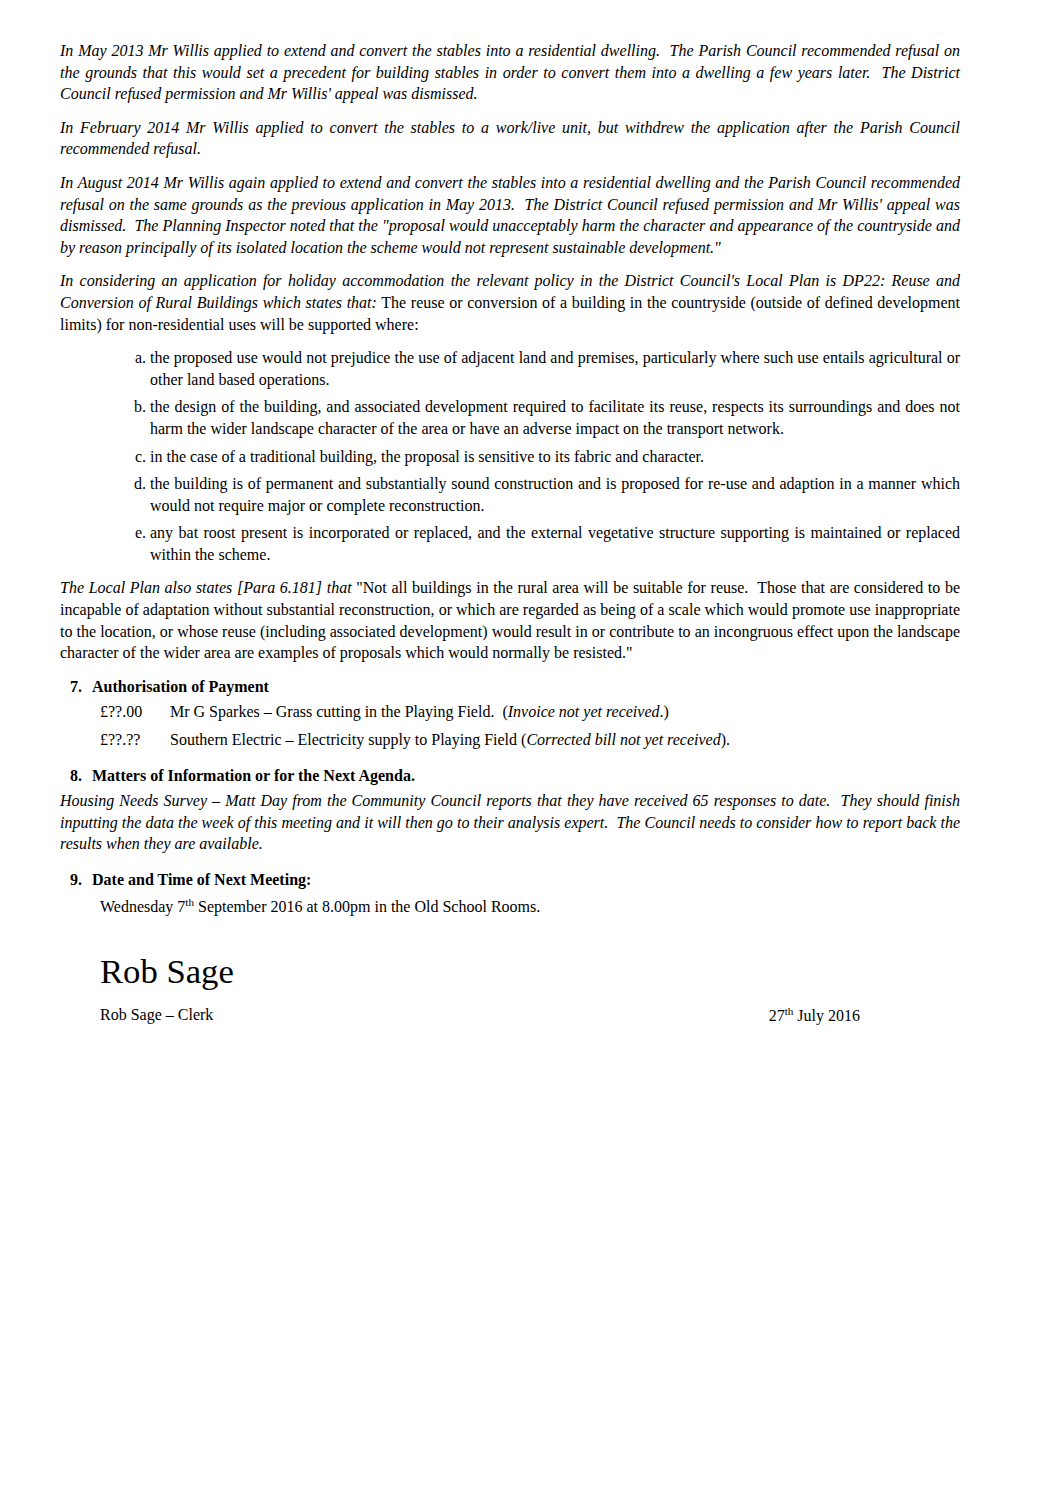In May 2013 Mr Willis applied to extend and convert the stables into a residential dwelling. The Parish Council recommended refusal on the grounds that this would set a precedent for building stables in order to convert them into a dwelling a few years later. The District Council refused permission and Mr Willis' appeal was dismissed.
In February 2014 Mr Willis applied to convert the stables to a work/live unit, but withdrew the application after the Parish Council recommended refusal.
In August 2014 Mr Willis again applied to extend and convert the stables into a residential dwelling and the Parish Council recommended refusal on the same grounds as the previous application in May 2013. The District Council refused permission and Mr Willis' appeal was dismissed. The Planning Inspector noted that the "proposal would unacceptably harm the character and appearance of the countryside and by reason principally of its isolated location the scheme would not represent sustainable development."
In considering an application for holiday accommodation the relevant policy in the District Council's Local Plan is DP22: Reuse and Conversion of Rural Buildings which states that: The reuse or conversion of a building in the countryside (outside of defined development limits) for non-residential uses will be supported where:
the proposed use would not prejudice the use of adjacent land and premises, particularly where such use entails agricultural or other land based operations.
the design of the building, and associated development required to facilitate its reuse, respects its surroundings and does not harm the wider landscape character of the area or have an adverse impact on the transport network.
in the case of a traditional building, the proposal is sensitive to its fabric and character.
the building is of permanent and substantially sound construction and is proposed for re-use and adaption in a manner which would not require major or complete reconstruction.
any bat roost present is incorporated or replaced, and the external vegetative structure supporting is maintained or replaced within the scheme.
The Local Plan also states [Para 6.181] that "Not all buildings in the rural area will be suitable for reuse. Those that are considered to be incapable of adaptation without substantial reconstruction, or which are regarded as being of a scale which would promote use inappropriate to the location, or whose reuse (including associated development) would result in or contribute to an incongruous effect upon the landscape character of the wider area are examples of proposals which would normally be resisted."
7. Authorisation of Payment
£??.00 Mr G Sparkes – Grass cutting in the Playing Field. (Invoice not yet received.)
£??.??Southern Electric – Electricity supply to Playing Field (Corrected bill not yet received).
8. Matters of Information or for the Next Agenda.
Housing Needs Survey – Matt Day from the Community Council reports that they have received 65 responses to date. They should finish inputting the data the week of this meeting and it will then go to their analysis expert. The Council needs to consider how to report back the results when they are available.
9. Date and Time of Next Meeting:
Wednesday 7th September 2016 at 8.00pm in the Old School Rooms.
Rob Sage
Rob Sage – Clerk 27th July 2016